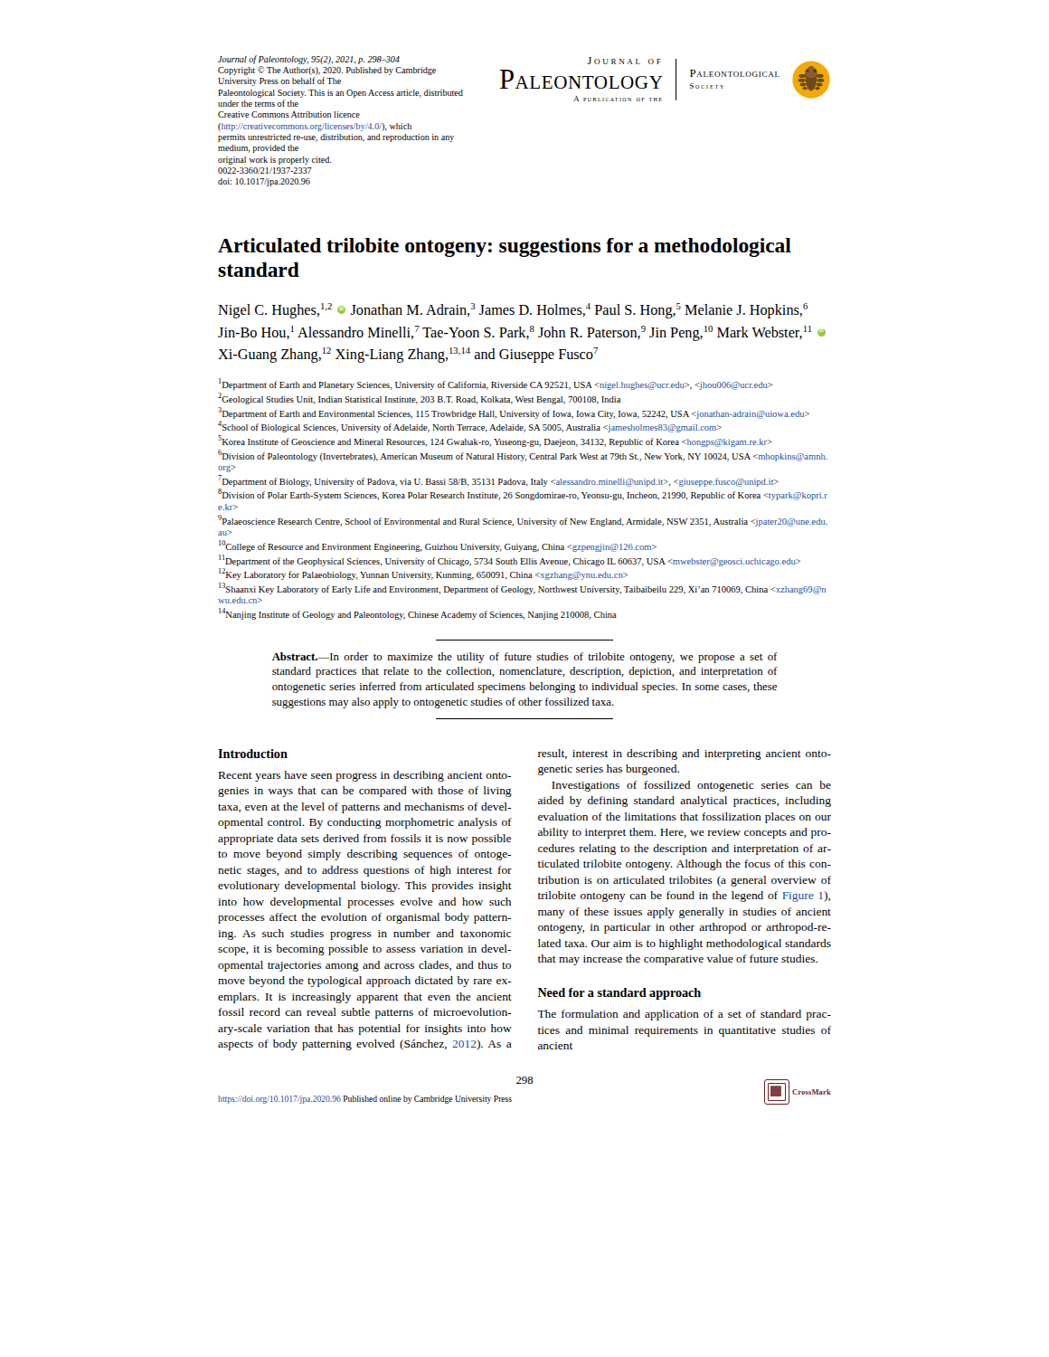Journal of Paleontology, 95(2), 2021, p. 298–304
Copyright © The Author(s), 2020. Published by Cambridge University Press on behalf of The
Paleontological Society. This is an Open Access article, distributed under the terms of the
Creative Commons Attribution licence (http://creativecommons.org/licenses/by/4.0/), which
permits unrestricted re-use, distribution, and reproduction in any medium, provided the
original work is properly cited.
0022-3360/21/1937-2337
doi: 10.1017/jpa.2020.96
Journal of Paleontology A publication of the
Paleontological Society
Articulated trilobite ontogeny: suggestions for a methodological standard
Nigel C. Hughes,1,2 Jonathan M. Adrain,3 James D. Holmes,4 Paul S. Hong,5 Melanie J. Hopkins,6
Jin-Bo Hou,1 Alessandro Minelli,7 Tae-Yoon S. Park,8 John R. Paterson,9 Jin Peng,10 Mark Webster,11
Xi-Guang Zhang,12 Xing-Liang Zhang,13,14 and Giuseppe Fusco7
1Department of Earth and Planetary Sciences, University of California, Riverside CA 92521, USA <nigel.hughes@ucr.edu>, <jhou006@ucr.edu>
2Geological Studies Unit, Indian Statistical Institute, 203 B.T. Road, Kolkata, West Bengal, 700108, India
3Department of Earth and Environmental Sciences, 115 Trowbridge Hall, University of Iowa, Iowa City, Iowa, 52242, USA <jonathan-adrain@uiowa.edu>
4School of Biological Sciences, University of Adelaide, North Terrace, Adelaide, SA 5005, Australia <jamesholmes83@gmail.com>
5Korea Institute of Geoscience and Mineral Resources, 124 Gwahak-ro, Yuseong-gu, Daejeon, 34132, Republic of Korea <hongps@kigam.re.kr>
6Division of Paleontology (Invertebrates), American Museum of Natural History, Central Park West at 79th St., New York, NY 10024, USA <mhopkins@amnh.org>
7Department of Biology, University of Padova, via U. Bassi 58/B, 35131 Padova, Italy <alessandro.minelli@unipd.it>, <giuseppe.fusco@unipd.it>
8Division of Polar Earth-System Sciences, Korea Polar Research Institute, 26 Songdomirae-ro, Yeonsu-gu, Incheon, 21990, Republic of Korea <typark@kopri.re.kr>
9Palaeoscience Research Centre, School of Environmental and Rural Science, University of New England, Armidale, NSW 2351, Australia <jpater20@une.edu.au>
10College of Resource and Environment Engineering, Guizhou University, Guiyang, China <gzpengjin@126.com>
11Department of the Geophysical Sciences, University of Chicago, 5734 South Ellis Avenue, Chicago IL 60637, USA <mwebster@geosci.uchicago.edu>
12Key Laboratory for Palaeobiology, Yunnan University, Kunming, 650091, China <xgzhang@ynu.edu.cn>
13Shaanxi Key Laboratory of Early Life and Environment, Department of Geology, Northwest University, Taibaibeilu 229, Xi’an 710069, China <xzhang69@nwu.edu.cn>
14Nanjing Institute of Geology and Paleontology, Chinese Academy of Sciences, Nanjing 210008, China
Abstract.—In order to maximize the utility of future studies of trilobite ontogeny, we propose a set of standard practices that relate to the collection, nomenclature, description, depiction, and interpretation of ontogenetic series inferred from articulated specimens belonging to individual species. In some cases, these suggestions may also apply to ontogenetic studies of other fossilized taxa.
Introduction
Recent years have seen progress in describing ancient ontogenies in ways that can be compared with those of living taxa, even at the level of patterns and mechanisms of developmental control. By conducting morphometric analysis of appropriate data sets derived from fossils it is now possible to move beyond simply describing sequences of ontogenetic stages, and to address questions of high interest for evolutionary developmental biology. This provides insight into how developmental processes evolve and how such processes affect the evolution of organismal body patterning. As such studies progress in number and taxonomic scope, it is becoming possible to assess variation in developmental trajectories among and across clades, and thus to move beyond the typological approach dictated by rare exemplars. It is increasingly apparent that even the ancient fossil record can reveal subtle patterns of microevolutionary-scale variation that has potential for insights into how aspects of body patterning evolved (Sánchez, 2012). As a result, interest in describing and interpreting ancient ontogenetic series has burgeoned.
Investigations of fossilized ontogenetic series can be aided by defining standard analytical practices, including evaluation of the limitations that fossilization places on our ability to interpret them. Here, we review concepts and procedures relating to the description and interpretation of articulated trilobite ontogeny. Although the focus of this contribution is on articulated trilobites (a general overview of trilobite ontogeny can be found in the legend of Figure 1), many of these issues apply generally in studies of ancient ontogeny, in particular in other arthropod or arthropod-related taxa. Our aim is to highlight methodological standards that may increase the comparative value of future studies.
Need for a standard approach
The formulation and application of a set of standard practices and minimal requirements in quantitative studies of ancient
298
https://doi.org/10.1017/jpa.2020.96 Published online by Cambridge University Press
CrossMark